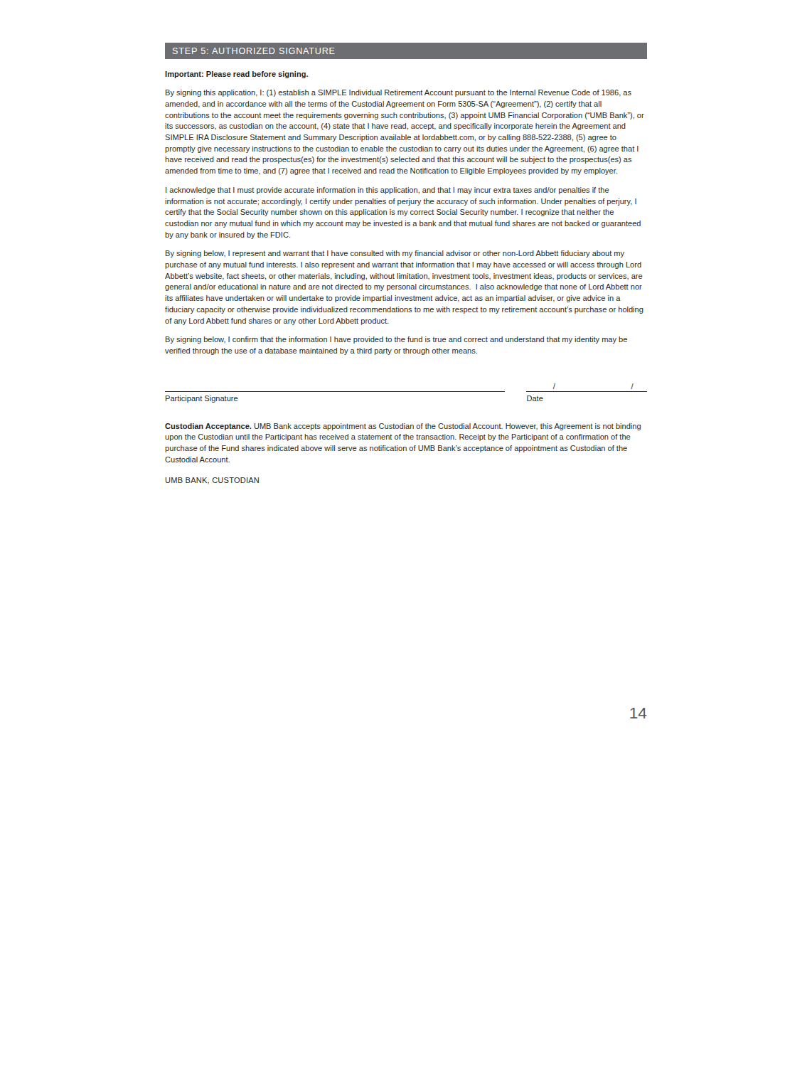STEP 5: AUTHORIZED SIGNATURE
Important: Please read before signing.
By signing this application, I: (1) establish a SIMPLE Individual Retirement Account pursuant to the Internal Revenue Code of 1986, as amended, and in accordance with all the terms of the Custodial Agreement on Form 5305-SA (“Agreement”), (2) certify that all contributions to the account meet the requirements governing such contributions, (3) appoint UMB Financial Corporation (“UMB Bank”), or its successors, as custodian on the account, (4) state that I have read, accept, and specifically incorporate herein the Agreement and SIMPLE IRA Disclosure Statement and Summary Description available at lordabbett.com, or by calling 888-522-2388, (5) agree to promptly give necessary instructions to the custodian to enable the custodian to carry out its duties under the Agreement, (6) agree that I have received and read the prospectus(es) for the investment(s) selected and that this account will be subject to the prospectus(es) as amended from time to time, and (7) agree that I received and read the Notification to Eligible Employees provided by my employer.
I acknowledge that I must provide accurate information in this application, and that I may incur extra taxes and/or penalties if the information is not accurate; accordingly, I certify under penalties of perjury the accuracy of such information. Under penalties of perjury, I certify that the Social Security number shown on this application is my correct Social Security number. I recognize that neither the custodian nor any mutual fund in which my account may be invested is a bank and that mutual fund shares are not backed or guaranteed by any bank or insured by the FDIC.
By signing below, I represent and warrant that I have consulted with my financial advisor or other non-Lord Abbett fiduciary about my purchase of any mutual fund interests. I also represent and warrant that information that I may have accessed or will access through Lord Abbett’s website, fact sheets, or other materials, including, without limitation, investment tools, investment ideas, products or services, are general and/or educational in nature and are not directed to my personal circumstances. I also acknowledge that none of Lord Abbett nor its affiliates have undertaken or will undertake to provide impartial investment advice, act as an impartial adviser, or give advice in a fiduciary capacity or otherwise provide individualized recommendations to me with respect to my retirement account’s purchase or holding of any Lord Abbett fund shares or any other Lord Abbett product.
By signing below, I confirm that the information I have provided to the fund is true and correct and understand that my identity may be verified through the use of a database maintained by a third party or through other means.
/ /
Participant Signature Date
Custodian Acceptance. UMB Bank accepts appointment as Custodian of the Custodial Account. However, this Agreement is not binding upon the Custodian until the Participant has received a statement of the transaction. Receipt by the Participant of a confirmation of the purchase of the Fund shares indicated above will serve as notification of UMB Bank’s acceptance of appointment as Custodian of the Custodial Account.
UMB BANK, CUSTODIAN
14